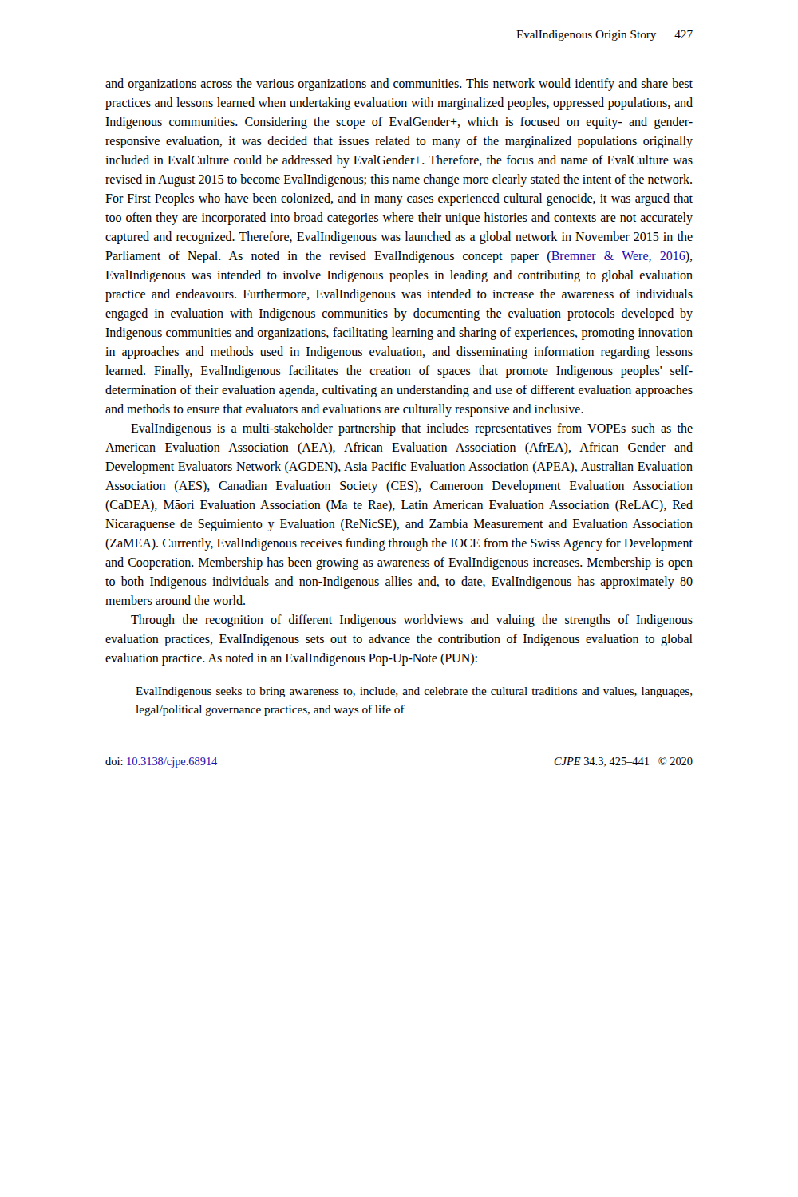EvalIndigenous Origin Story427
and organizations across the various organizations and communities. This network would identify and share best practices and lessons learned when undertaking evaluation with marginalized peoples, oppressed populations, and Indigenous communities. Considering the scope of EvalGender+, which is focused on equity- and gender-responsive evaluation, it was decided that issues related to many of the marginalized populations originally included in EvalCulture could be addressed by EvalGender+. Therefore, the focus and name of EvalCulture was revised in August 2015 to become EvalIndigenous; this name change more clearly stated the intent of the network. For First Peoples who have been colonized, and in many cases experienced cultural genocide, it was argued that too often they are incorporated into broad categories where their unique histories and contexts are not accurately captured and recognized. Therefore, EvalIndigenous was launched as a global network in November 2015 in the Parliament of Nepal. As noted in the revised EvalIndigenous concept paper (Bremner & Were, 2016), EvalIndigenous was intended to involve Indigenous peoples in leading and contributing to global evaluation practice and endeavours. Furthermore, EvalIndigenous was intended to increase the awareness of individuals engaged in evaluation with Indigenous communities by documenting the evaluation protocols developed by Indigenous communities and organizations, facilitating learning and sharing of experiences, promoting innovation in approaches and methods used in Indigenous evaluation, and disseminating information regarding lessons learned. Finally, EvalIndigenous facilitates the creation of spaces that promote Indigenous peoples' self-determination of their evaluation agenda, cultivating an understanding and use of different evaluation approaches and methods to ensure that evaluators and evaluations are culturally responsive and inclusive.
EvalIndigenous is a multi-stakeholder partnership that includes representatives from VOPEs such as the American Evaluation Association (AEA), African Evaluation Association (AfrEA), African Gender and Development Evaluators Network (AGDEN), Asia Pacific Evaluation Association (APEA), Australian Evaluation Association (AES), Canadian Evaluation Society (CES), Cameroon Development Evaluation Association (CaDEA), Māori Evaluation Association (Ma te Rae), Latin American Evaluation Association (ReLAC), Red Nicaraguense de Seguimiento y Evaluation (ReNicSE), and Zambia Measurement and Evaluation Association (ZaMEA). Currently, EvalIndigenous receives funding through the IOCE from the Swiss Agency for Development and Cooperation. Membership has been growing as awareness of EvalIndigenous increases. Membership is open to both Indigenous individuals and non-Indigenous allies and, to date, EvalIndigenous has approximately 80 members around the world.
Through the recognition of different Indigenous worldviews and valuing the strengths of Indigenous evaluation practices, EvalIndigenous sets out to advance the contribution of Indigenous evaluation to global evaluation practice. As noted in an EvalIndigenous Pop-Up-Note (PUN):
EvalIndigenous seeks to bring awareness to, include, and celebrate the cultural traditions and values, languages, legal/political governance practices, and ways of life of
doi: 10.3138/cjpe.68914
CJPE 34.3, 425–441 © 2020